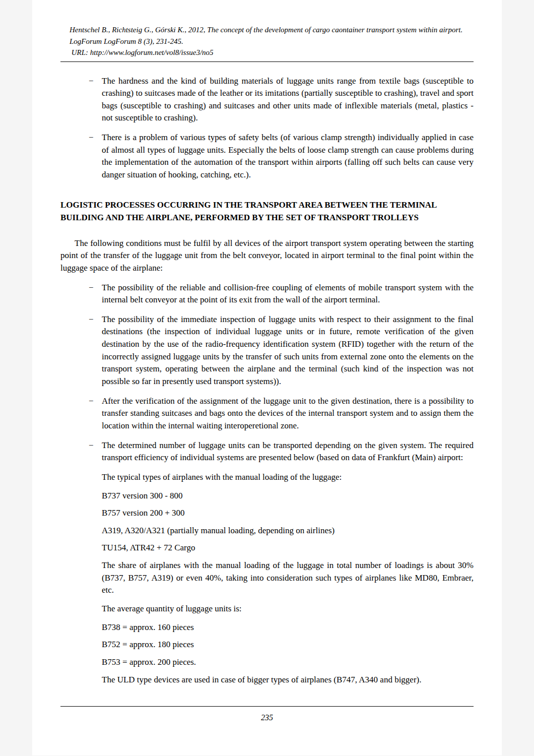Hentschel B., Richtsteig G., Górski K., 2012, The concept of the development of cargo caontainer transport system within airport. LogForum LogForum 8 (3), 231-245.
URL: http://www.logforum.net/vol8/issue3/no5
The hardness and the kind of building materials of luggage units range from textile bags (susceptible to crashing) to suitcases made of the leather or its imitations (partially susceptible to crashing), travel and sport bags (susceptible to crashing) and suitcases and other units made of inflexible materials (metal, plastics - not susceptible to crashing).
There is a problem of various types of safety belts (of various clamp strength) individually applied in case of almost all types of luggage units. Especially the belts of loose clamp strength can cause problems during the implementation of the automation of the transport within airports (falling off such belts can cause very danger situation of hooking, catching, etc.).
Logistic processes occurring in the transport area between the terminal building and the airplane, performed by the set of transport trolleys
The following conditions must be fulfil by all devices of the airport transport system operating between the starting point of the transfer of the luggage unit from the belt conveyor, located in airport terminal to the final point within the luggage space of the airplane:
The possibility of the reliable and collision-free coupling of elements of mobile transport system with the internal belt conveyor at the point of its exit from the wall of the airport terminal.
The possibility of the immediate inspection of luggage units with respect to their assignment to the final destinations (the inspection of individual luggage units or in future, remote verification of the given destination by the use of the radio-frequency identification system (RFID) together with the return of the incorrectly assigned luggage units by the transfer of such units from external zone onto the elements on the transport system, operating between the airplane and the terminal (such kind of the inspection was not possible so far in presently used transport systems)).
After the verification of the assignment of the luggage unit to the given destination, there is a possibility to transfer standing suitcases and bags onto the devices of the internal transport system and to assign them the location within the internal waiting interoperetional zone.
The determined number of luggage units can be transported depending on the given system. The required transport efficiency of individual systems are presented below (based on data of Frankfurt (Main) airport:
The typical types of airplanes with the manual loading of the luggage:
B737 version 300 - 800
B757 version 200 + 300
A319, A320/A321 (partially manual loading, depending on airlines)
TU154, ATR42 + 72 Cargo
The share of airplanes with the manual loading of the luggage in total number of loadings is about 30% (B737, B757, A319) or even 40%, taking into consideration such types of airplanes like MD80, Embraer, etc.
The average quantity of luggage units is:
B738 = approx. 160 pieces
B752 = approx. 180 pieces
B753 = approx. 200 pieces.
The ULD type devices are used in case of bigger types of airplanes (B747, A340 and bigger).
235